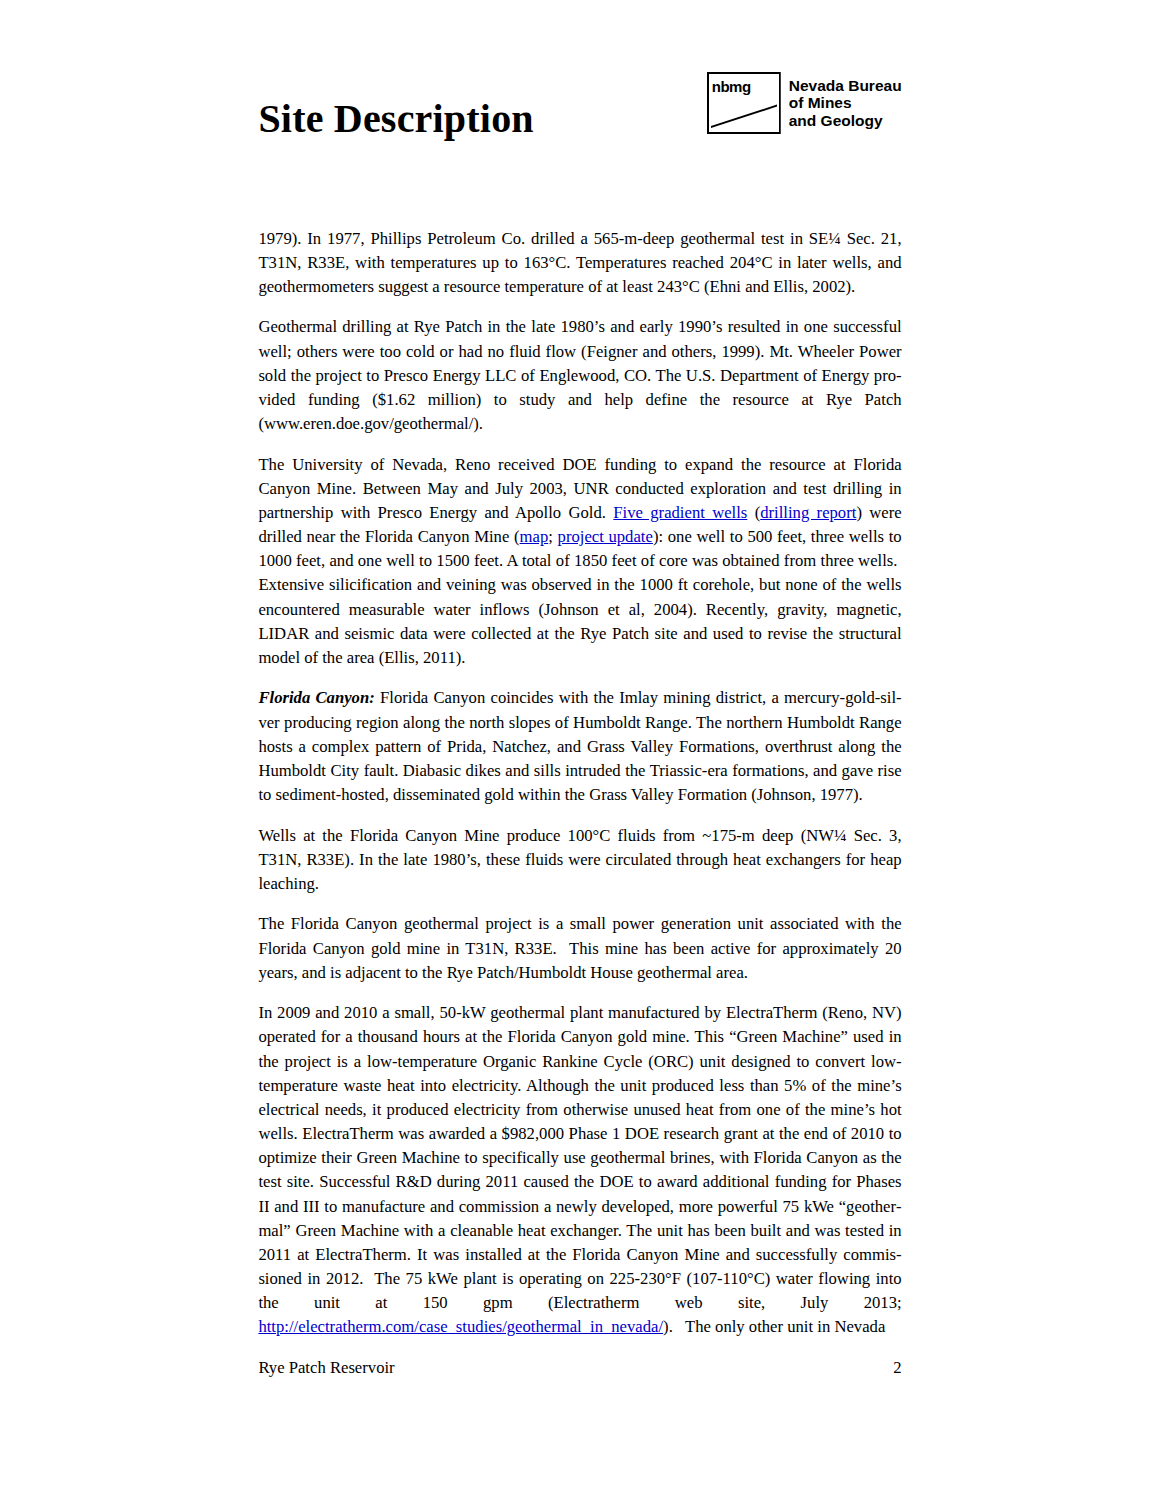nbmg
Nevada Bureau
of Mines
and Geology
Site Description
1979). In 1977, Phillips Petroleum Co. drilled a 565-m-deep geothermal test in SE¼ Sec. 21, T31N, R33E, with temperatures up to 163°C. Temperatures reached 204°C in later wells, and geothermometers suggest a resource temperature of at least 243°C (Ehni and Ellis, 2002).
Geothermal drilling at Rye Patch in the late 1980’s and early 1990’s resulted in one successful well; others were too cold or had no fluid flow (Feigner and others, 1999). Mt. Wheeler Power sold the project to Presco Energy LLC of Englewood, CO. The U.S. Department of Energy provided funding ($1.62 million) to study and help define the resource at Rye Patch (www.eren.doe.gov/geothermal/).
The University of Nevada, Reno received DOE funding to expand the resource at Florida Canyon Mine. Between May and July 2003, UNR conducted exploration and test drilling in partnership with Presco Energy and Apollo Gold. Five gradient wells (drilling report) were drilled near the Florida Canyon Mine (map; project update): one well to 500 feet, three wells to 1000 feet, and one well to 1500 feet. A total of 1850 feet of core was obtained from three wells. Extensive silicification and veining was observed in the 1000 ft corehole, but none of the wells encountered measurable water inflows (Johnson et al, 2004). Recently, gravity, magnetic, LIDAR and seismic data were collected at the Rye Patch site and used to revise the structural model of the area (Ellis, 2011).
Florida Canyon: Florida Canyon coincides with the Imlay mining district, a mercury-gold-silver producing region along the north slopes of Humboldt Range. The northern Humboldt Range hosts a complex pattern of Prida, Natchez, and Grass Valley Formations, overthrust along the Humboldt City fault. Diabasic dikes and sills intruded the Triassic-era formations, and gave rise to sediment-hosted, disseminated gold within the Grass Valley Formation (Johnson, 1977).
Wells at the Florida Canyon Mine produce 100°C fluids from ~175-m deep (NW¼ Sec. 3, T31N, R33E). In the late 1980’s, these fluids were circulated through heat exchangers for heap leaching.
The Florida Canyon geothermal project is a small power generation unit associated with the Florida Canyon gold mine in T31N, R33E. This mine has been active for approximately 20 years, and is adjacent to the Rye Patch/Humboldt House geothermal area.
In 2009 and 2010 a small, 50-kW geothermal plant manufactured by ElectraTherm (Reno, NV) operated for a thousand hours at the Florida Canyon gold mine. This “Green Machine” used in the project is a low-temperature Organic Rankine Cycle (ORC) unit designed to convert low-temperature waste heat into electricity. Although the unit produced less than 5% of the mine’s electrical needs, it produced electricity from otherwise unused heat from one of the mine’s hot wells. ElectraTherm was awarded a $982,000 Phase 1 DOE research grant at the end of 2010 to optimize their Green Machine to specifically use geothermal brines, with Florida Canyon as the test site. Successful R&D during 2011 caused the DOE to award additional funding for Phases II and III to manufacture and commission a newly developed, more powerful 75 kWe “geothermal” Green Machine with a cleanable heat exchanger. The unit has been built and was tested in 2011 at ElectraTherm. It was installed at the Florida Canyon Mine and successfully commissioned in 2012. The 75 kWe plant is operating on 225-230°F (107-110°C) water flowing into the unit at 150 gpm (Electratherm web site, July 2013; http://electratherm.com/case_studies/geothermal_in_nevada/). The only other unit in Nevada
Rye Patch Reservoir 2